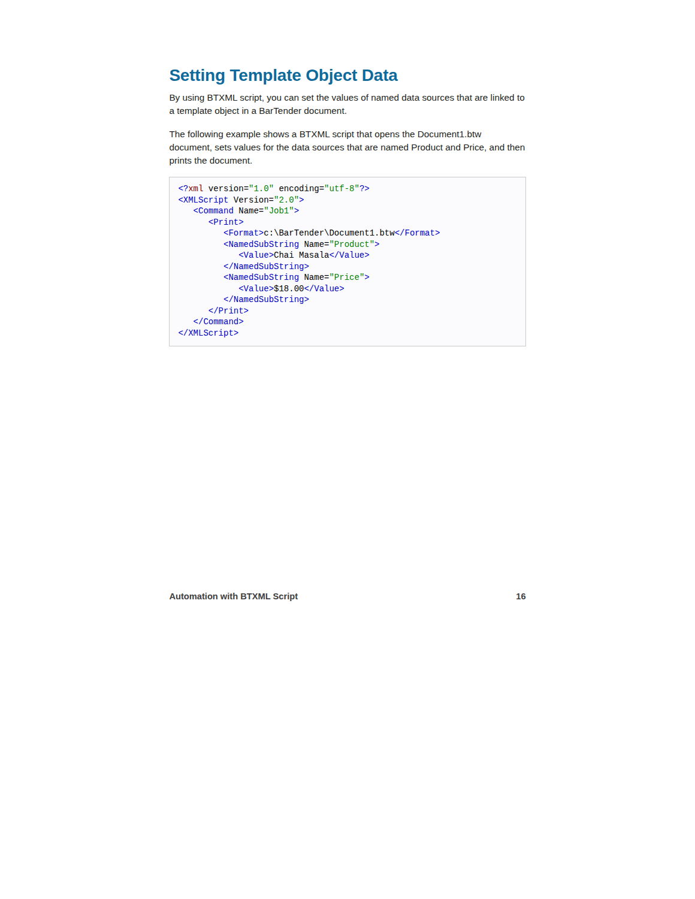Setting Template Object Data
By using BTXML script, you can set the values of named data sources that are linked to a template object in a BarTender document.
The following example shows a BTXML script that opens the Document1.btw document, sets values for the data sources that are named Product and Price, and then prints the document.
<?xml version="1.0" encoding="utf-8"?>
<XMLScript Version="2.0">
   <Command Name="Job1">
      <Print>
         <Format>c:\BarTender\Document1.btw</Format>
         <NamedSubString Name="Product">
            <Value>Chai Masala</Value>
         </NamedSubString>
         <NamedSubString Name="Price">
            <Value>$18.00</Value>
         </NamedSubString>
      </Print>
   </Command>
</XMLScript>
Automation with BTXML Script 16